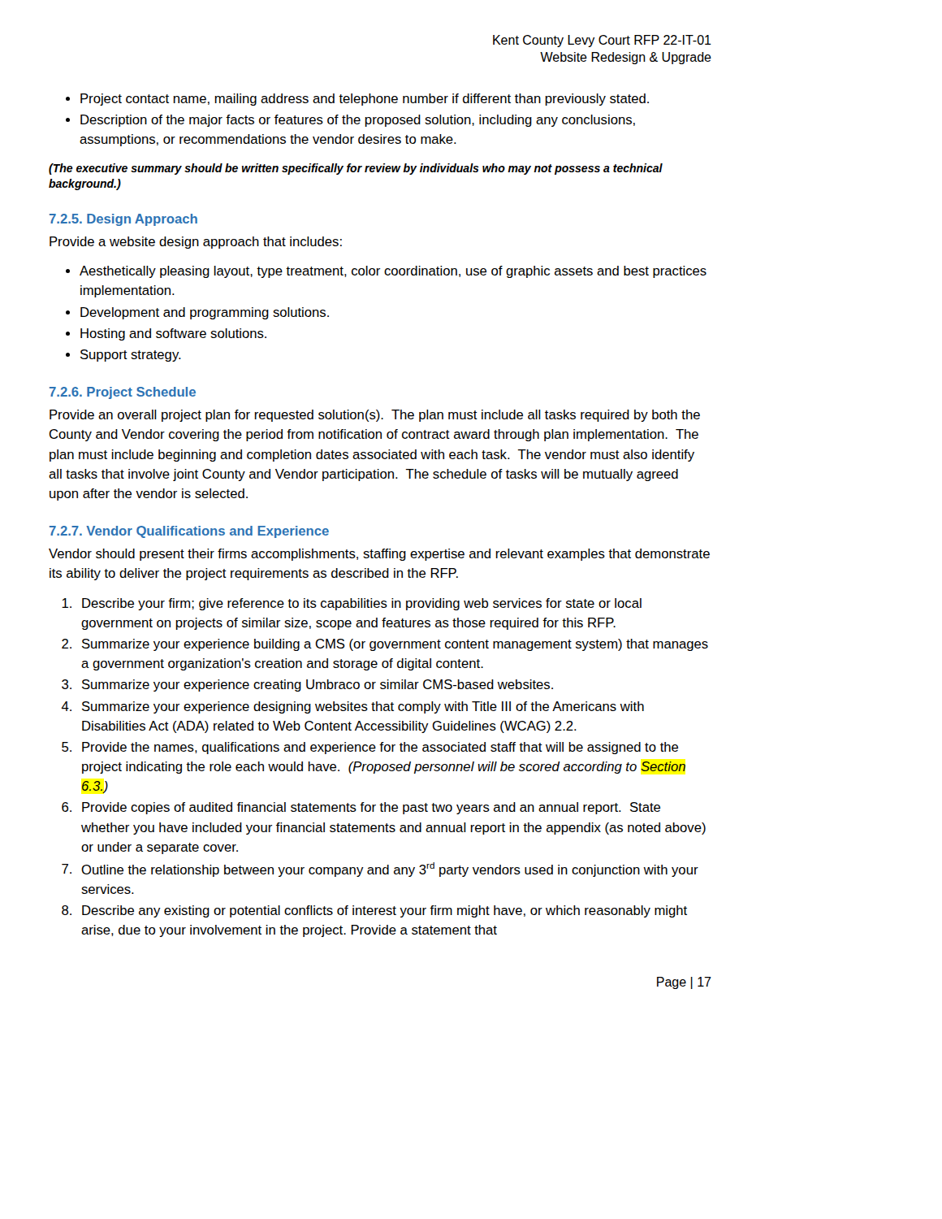Kent County Levy Court RFP 22-IT-01
Website Redesign & Upgrade
Project contact name, mailing address and telephone number if different than previously stated.
Description of the major facts or features of the proposed solution, including any conclusions, assumptions, or recommendations the vendor desires to make.
(The executive summary should be written specifically for review by individuals who may not possess a technical background.)
7.2.5. Design Approach
Provide a website design approach that includes:
Aesthetically pleasing layout, type treatment, color coordination, use of graphic assets and best practices implementation.
Development and programming solutions.
Hosting and software solutions.
Support strategy.
7.2.6. Project Schedule
Provide an overall project plan for requested solution(s). The plan must include all tasks required by both the County and Vendor covering the period from notification of contract award through plan implementation. The plan must include beginning and completion dates associated with each task. The vendor must also identify all tasks that involve joint County and Vendor participation. The schedule of tasks will be mutually agreed upon after the vendor is selected.
7.2.7. Vendor Qualifications and Experience
Vendor should present their firms accomplishments, staffing expertise and relevant examples that demonstrate its ability to deliver the project requirements as described in the RFP.
Describe your firm; give reference to its capabilities in providing web services for state or local government on projects of similar size, scope and features as those required for this RFP.
Summarize your experience building a CMS (or government content management system) that manages a government organization's creation and storage of digital content.
Summarize your experience creating Umbraco or similar CMS-based websites.
Summarize your experience designing websites that comply with Title III of the Americans with Disabilities Act (ADA) related to Web Content Accessibility Guidelines (WCAG) 2.2.
Provide the names, qualifications and experience for the associated staff that will be assigned to the project indicating the role each would have. (Proposed personnel will be scored according to Section 6.3.)
Provide copies of audited financial statements for the past two years and an annual report. State whether you have included your financial statements and annual report in the appendix (as noted above) or under a separate cover.
Outline the relationship between your company and any 3rd party vendors used in conjunction with your services.
Describe any existing or potential conflicts of interest your firm might have, or which reasonably might arise, due to your involvement in the project. Provide a statement that
Page | 17